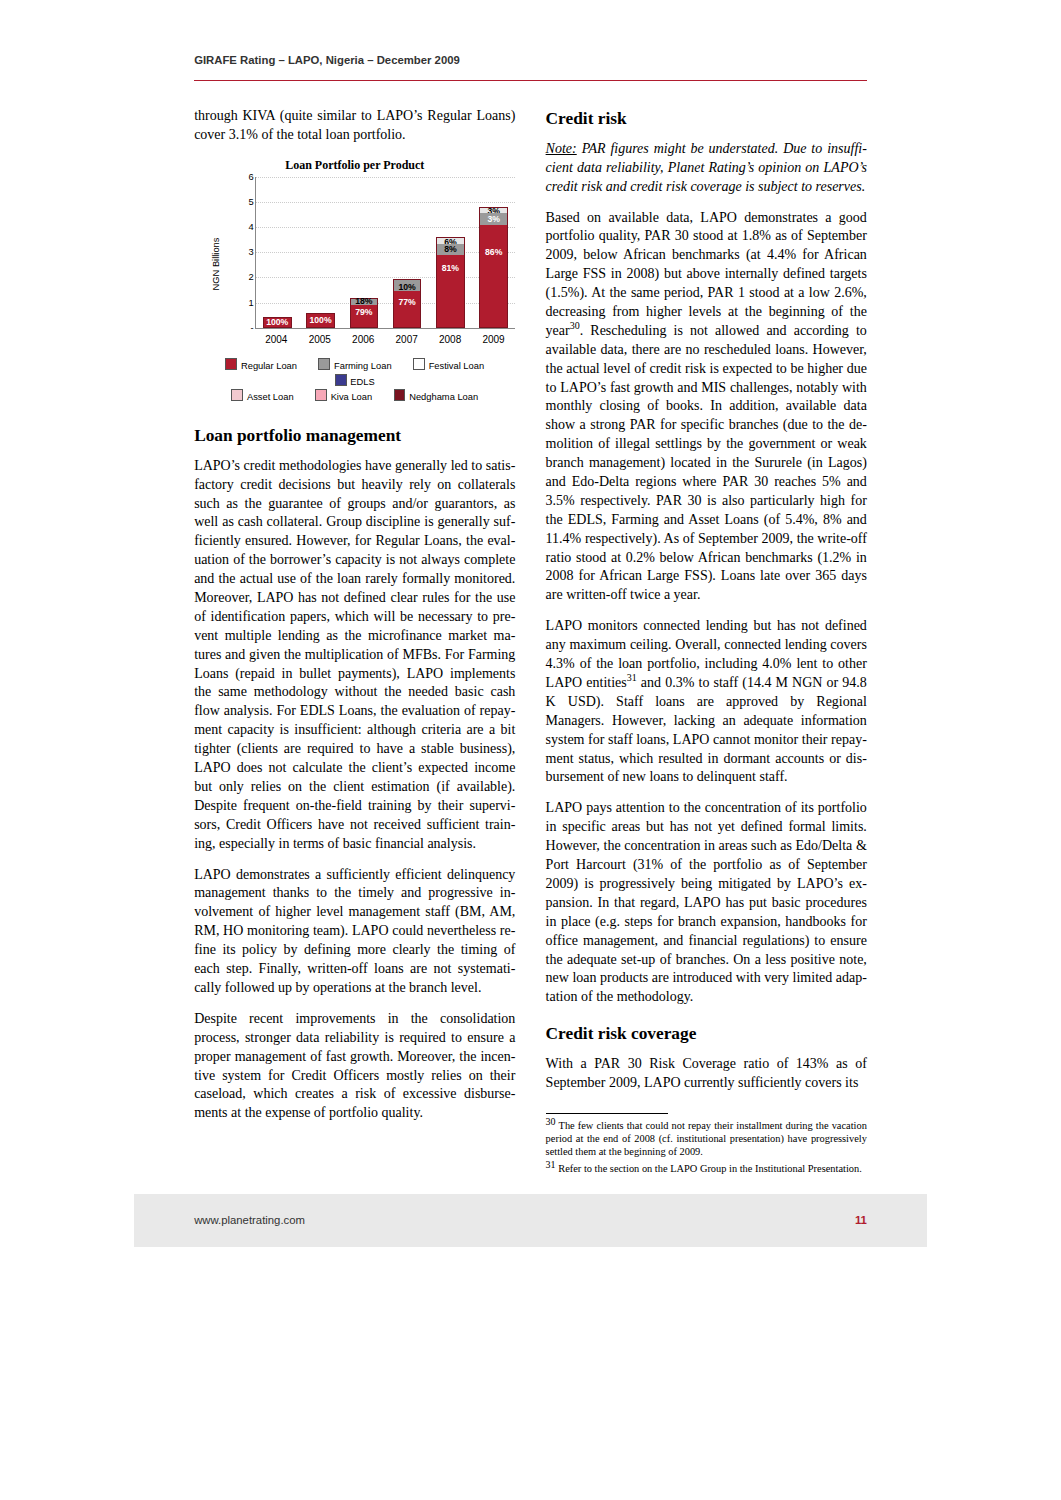GIRAFE Rating – LAPO, Nigeria – December 2009
through KIVA (quite similar to LAPO’s Regular Loans) cover 3.1% of the total loan portfolio.
Loan Portfolio per Product
NGN Billions
6 5 4 3 2 1 -
100%
100%
18%
79%
10%
77%
6%
8%
81%
3%
3%
86%
200420052006200720082009
Regular Loan Farming Loan Festival Loan EDLS
Asset Loan Kiva Loan Nedghama Loan
Loan portfolio management
LAPO’s credit methodologies have generally led to satisfactory credit decisions but heavily rely on collaterals such as the guarantee of groups and/or guarantors, as well as cash collateral. Group discipline is generally sufficiently ensured. However, for Regular Loans, the evaluation of the borrower’s capacity is not always complete and the actual use of the loan rarely formally monitored. Moreover, LAPO has not defined clear rules for the use of identification papers, which will be necessary to prevent multiple lending as the microfinance market matures and given the multiplication of MFBs. For Farming Loans (repaid in bullet payments), LAPO implements the same methodology without the needed basic cash flow analysis. For EDLS Loans, the evaluation of repayment capacity is insufficient: although criteria are a bit tighter (clients are required to have a stable business), LAPO does not calculate the client’s expected income but only relies on the client estimation (if available). Despite frequent on-the-field training by their supervisors, Credit Officers have not received sufficient training, especially in terms of basic financial analysis.
LAPO demonstrates a sufficiently efficient delinquency management thanks to the timely and progressive involvement of higher level management staff (BM, AM, RM, HO monitoring team). LAPO could nevertheless refine its policy by defining more clearly the timing of each step. Finally, written-off loans are not systematically followed up by operations at the branch level.
Despite recent improvements in the consolidation process, stronger data reliability is required to ensure a proper management of fast growth. Moreover, the incentive system for Credit Officers mostly relies on their caseload, which creates a risk of excessive disbursements at the expense of portfolio quality.
Credit risk
Note: PAR figures might be understated. Due to insufficient data reliability, Planet Rating’s opinion on LAPO’s credit risk and credit risk coverage is subject to reserves.
Based on available data, LAPO demonstrates a good portfolio quality, PAR 30 stood at 1.8% as of September 2009, below African benchmarks (at 4.4% for African Large FSS in 2008) but above internally defined targets (1.5%). At the same period, PAR 1 stood at a low 2.6%, decreasing from higher levels at the beginning of the year30. Rescheduling is not allowed and according to available data, there are no rescheduled loans. However, the actual level of credit risk is expected to be higher due to LAPO’s fast growth and MIS challenges, notably with monthly closing of books. In addition, available data show a strong PAR for specific branches (due to the demolition of illegal settlings by the government or weak branch management) located in the Sururele (in Lagos) and Edo-Delta regions where PAR 30 reaches 5% and 3.5% respectively. PAR 30 is also particularly high for the EDLS, Farming and Asset Loans (of 5.4%, 8% and 11.4% respectively). As of September 2009, the write-off ratio stood at 0.2% below African benchmarks (1.2% in 2008 for African Large FSS). Loans late over 365 days are written-off twice a year.
LAPO monitors connected lending but has not defined any maximum ceiling. Overall, connected lending covers 4.3% of the loan portfolio, including 4.0% lent to other LAPO entities31 and 0.3% to staff (14.4 M NGN or 94.8 K USD). Staff loans are approved by Regional Managers. However, lacking an adequate information system for staff loans, LAPO cannot monitor their repayment status, which resulted in dormant accounts or disbursement of new loans to delinquent staff.
LAPO pays attention to the concentration of its portfolio in specific areas but has not yet defined formal limits. However, the concentration in areas such as Edo/Delta & Port Harcourt (31% of the portfolio as of September 2009) is progressively being mitigated by LAPO’s expansion. In that regard, LAPO has put basic procedures in place (e.g. steps for branch expansion, handbooks for office management, and financial regulations) to ensure the adequate set-up of branches. On a less positive note, new loan products are introduced with very limited adaptation of the methodology.
Credit risk coverage
With a PAR 30 Risk Coverage ratio of 143% as of September 2009, LAPO currently sufficiently covers its
30 The few clients that could not repay their installment during the vacation period at the end of 2008 (cf. institutional presentation) have progressively settled them at the beginning of 2009.
31 Refer to the section on the LAPO Group in the Institutional Presentation.
www.planetrating.com 11